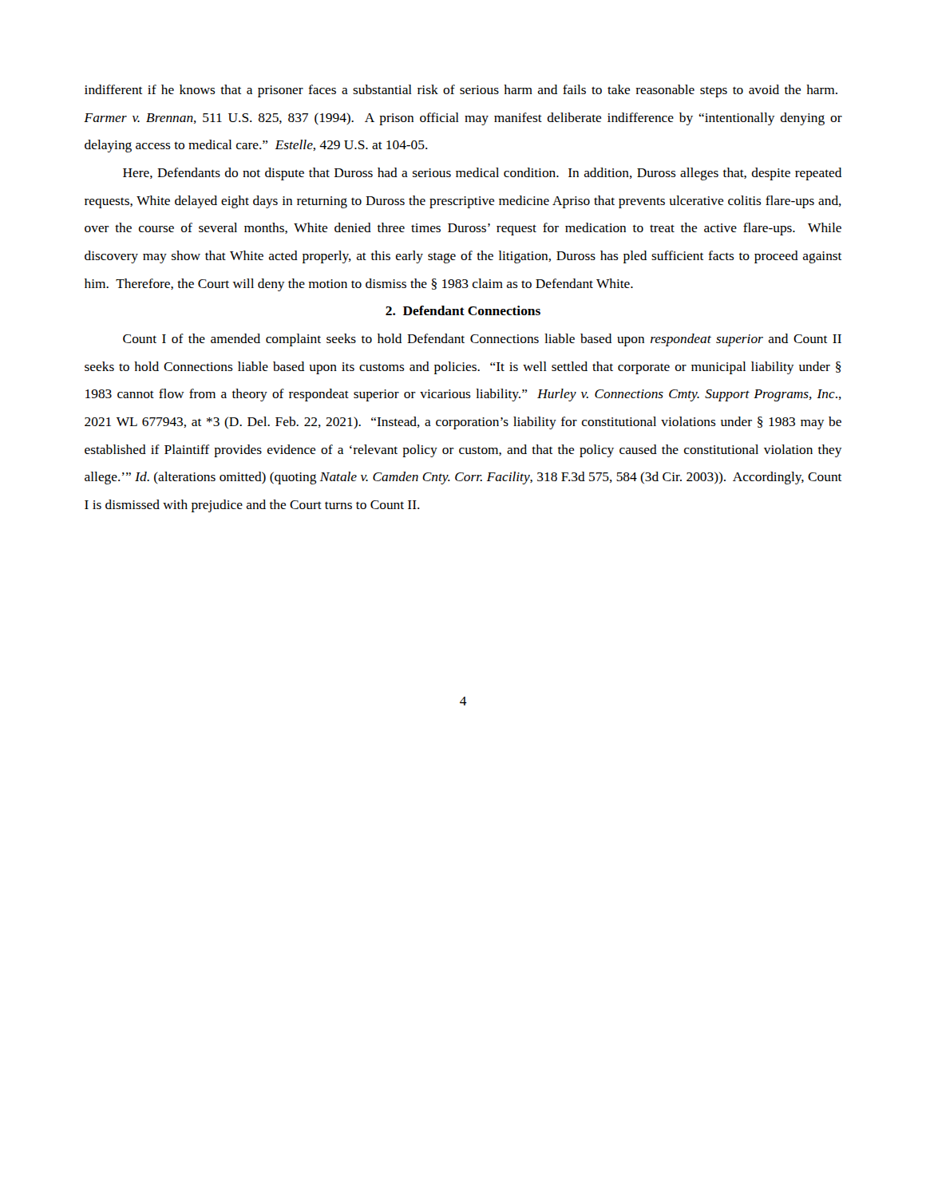indifferent if he knows that a prisoner faces a substantial risk of serious harm and fails to take reasonable steps to avoid the harm. Farmer v. Brennan, 511 U.S. 825, 837 (1994). A prison official may manifest deliberate indifference by “intentionally denying or delaying access to medical care.” Estelle, 429 U.S. at 104-05.
Here, Defendants do not dispute that Duross had a serious medical condition. In addition, Duross alleges that, despite repeated requests, White delayed eight days in returning to Duross the prescriptive medicine Apriso that prevents ulcerative colitis flare-ups and, over the course of several months, White denied three times Duross’ request for medication to treat the active flare-ups. While discovery may show that White acted properly, at this early stage of the litigation, Duross has pled sufficient facts to proceed against him. Therefore, the Court will deny the motion to dismiss the § 1983 claim as to Defendant White.
2. Defendant Connections
Count I of the amended complaint seeks to hold Defendant Connections liable based upon respondeat superior and Count II seeks to hold Connections liable based upon its customs and policies. “It is well settled that corporate or municipal liability under § 1983 cannot flow from a theory of respondeat superior or vicarious liability.” Hurley v. Connections Cmty. Support Programs, Inc., 2021 WL 677943, at *3 (D. Del. Feb. 22, 2021). “Instead, a corporation’s liability for constitutional violations under § 1983 may be established if Plaintiff provides evidence of a ‘relevant policy or custom, and that the policy caused the constitutional violation they allege.’” Id. (alterations omitted) (quoting Natale v. Camden Cnty. Corr. Facility, 318 F.3d 575, 584 (3d Cir. 2003)). Accordingly, Count I is dismissed with prejudice and the Court turns to Count II.
4